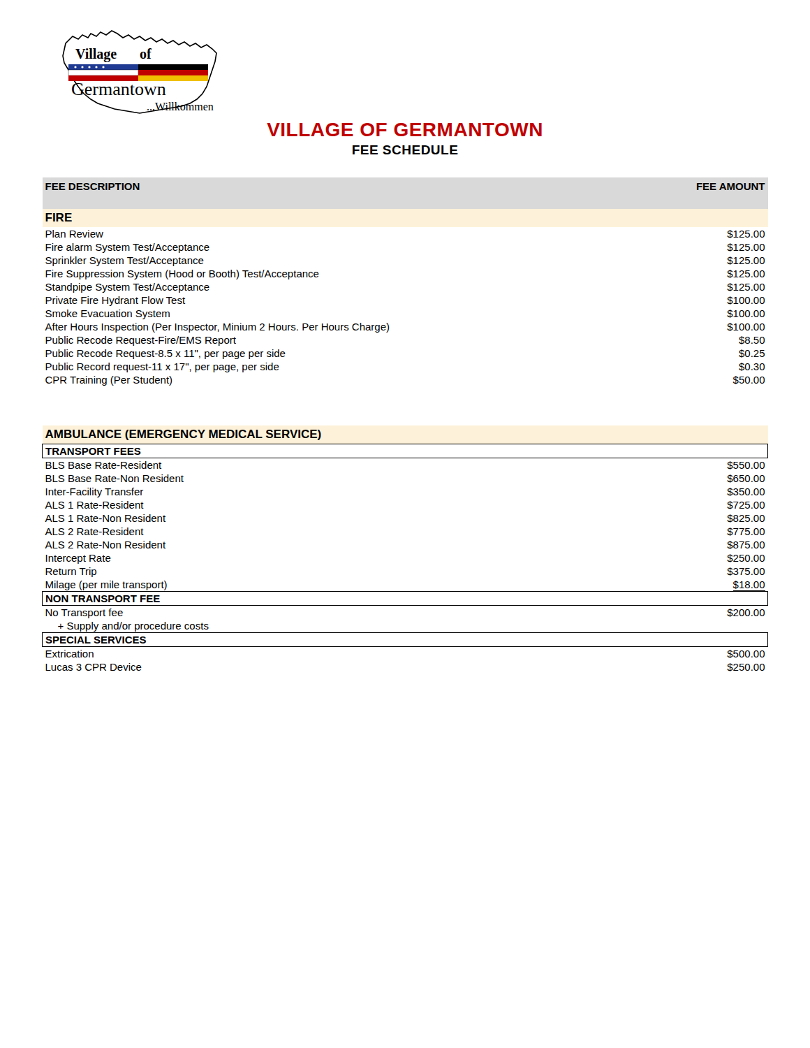Village of Germantown ...Willkommen
VILLAGE OF GERMANTOWN
FEE SCHEDULE
| FEE DESCRIPTION | FEE AMOUNT |
| FIRE | |
| Plan Review | $125.00 |
| Fire alarm System Test/Acceptance | $125.00 |
| Sprinkler System Test/Acceptance | $125.00 |
| Fire Suppression System (Hood or Booth) Test/Acceptance | $125.00 |
| Standpipe System Test/Acceptance | $125.00 |
| Private Fire Hydrant Flow Test | $100.00 |
| Smoke Evacuation System | $100.00 |
| After Hours Inspection (Per Inspector, Minium 2 Hours. Per Hours Charge) | $100.00 |
| Public Recode Request-Fire/EMS Report | $8.50 |
| Public Recode Request-8.5 x 11", per page per side | $0.25 |
| Public Record request-11 x 17", per page, per side | $0.30 |
| CPR Training (Per Student) | $50.00 |
| AMBULANCE (EMERGENCY MEDICAL SERVICE) | |
| TRANSPORT FEES |
| BLS Base Rate-Resident | $550.00 |
| BLS Base Rate-Non Resident | $650.00 |
| Inter-Facility Transfer | $350.00 |
| ALS 1 Rate-Resident | $725.00 |
| ALS 1 Rate-Non Resident | $825.00 |
| ALS 2 Rate-Resident | $775.00 |
| ALS 2 Rate-Non Resident | $875.00 |
| Intercept Rate | $250.00 |
| Return Trip | $375.00 |
| Milage (per mile transport) | $18.00 |
| NON TRANSPORT FEE |
| No Transport fee | $200.00 |
| + Supply and/or procedure costs | |
| SPECIAL SERVICES |
| Extrication | $500.00 |
| Lucas 3 CPR Device | $250.00 |